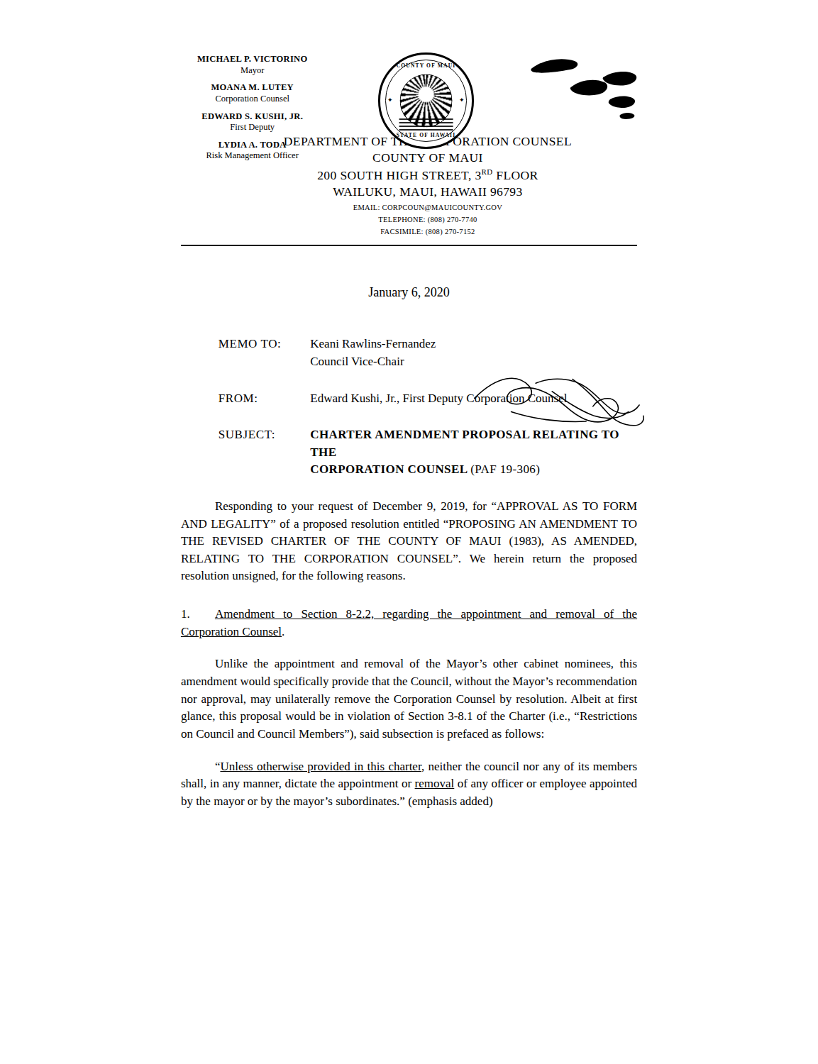MICHAEL P. VICTORINO
Mayor
MOANA M. LUTEY
Corporation Counsel
EDWARD S. KUSHI, JR.
First Deputy
LYDIA A. TODA
Risk Management Officer
COUNTY OF MAUI
✦
✦
STATE OF HAWAII
DEPARTMENT OF THE CORPORATION COUNSEL
COUNTY OF MAUI
200 SOUTH HIGH STREET, 3RD FLOOR
WAILUKU, MAUI, HAWAII 96793
EMAIL: CORPCOUN@MAUICOUNTY.GOV
TELEPHONE: (808) 270-7740
FACSIMILE: (808) 270-7152
January 6, 2020
MEMO TO:
Keani Rawlins-Fernandez Council Vice-Chair
FROM:
Edward Kushi, Jr., First Deputy Corporation Counsel
SUBJECT:
CHARTER AMENDMENT PROPOSAL RELATING TO THE CORPORATION COUNSEL (PAF 19-306)
Responding to your request of December 9, 2019, for “APPROVAL AS TO FORM AND LEGALITY” of a proposed resolution entitled “PROPOSING AN AMENDMENT TO THE REVISED CHARTER OF THE COUNTY OF MAUI (1983), AS AMENDED, RELATING TO THE CORPORATION COUNSEL”. We herein return the proposed resolution unsigned, for the following reasons.
1. Amendment to Section 8-2.2, regarding the appointment and removal of the Corporation Counsel.
Unlike the appointment and removal of the Mayor’s other cabinet nominees, this amendment would specifically provide that the Council, without the Mayor’s recommendation nor approval, may unilaterally remove the Corporation Counsel by resolution. Albeit at first glance, this proposal would be in violation of Section 3-8.1 of the Charter (i.e., “Restrictions on Council and Council Members”), said subsection is prefaced as follows:
“Unless otherwise provided in this charter, neither the council nor any of its members shall, in any manner, dictate the appointment or removal of any officer or employee appointed by the mayor or by the mayor’s subordinates.” (emphasis added)